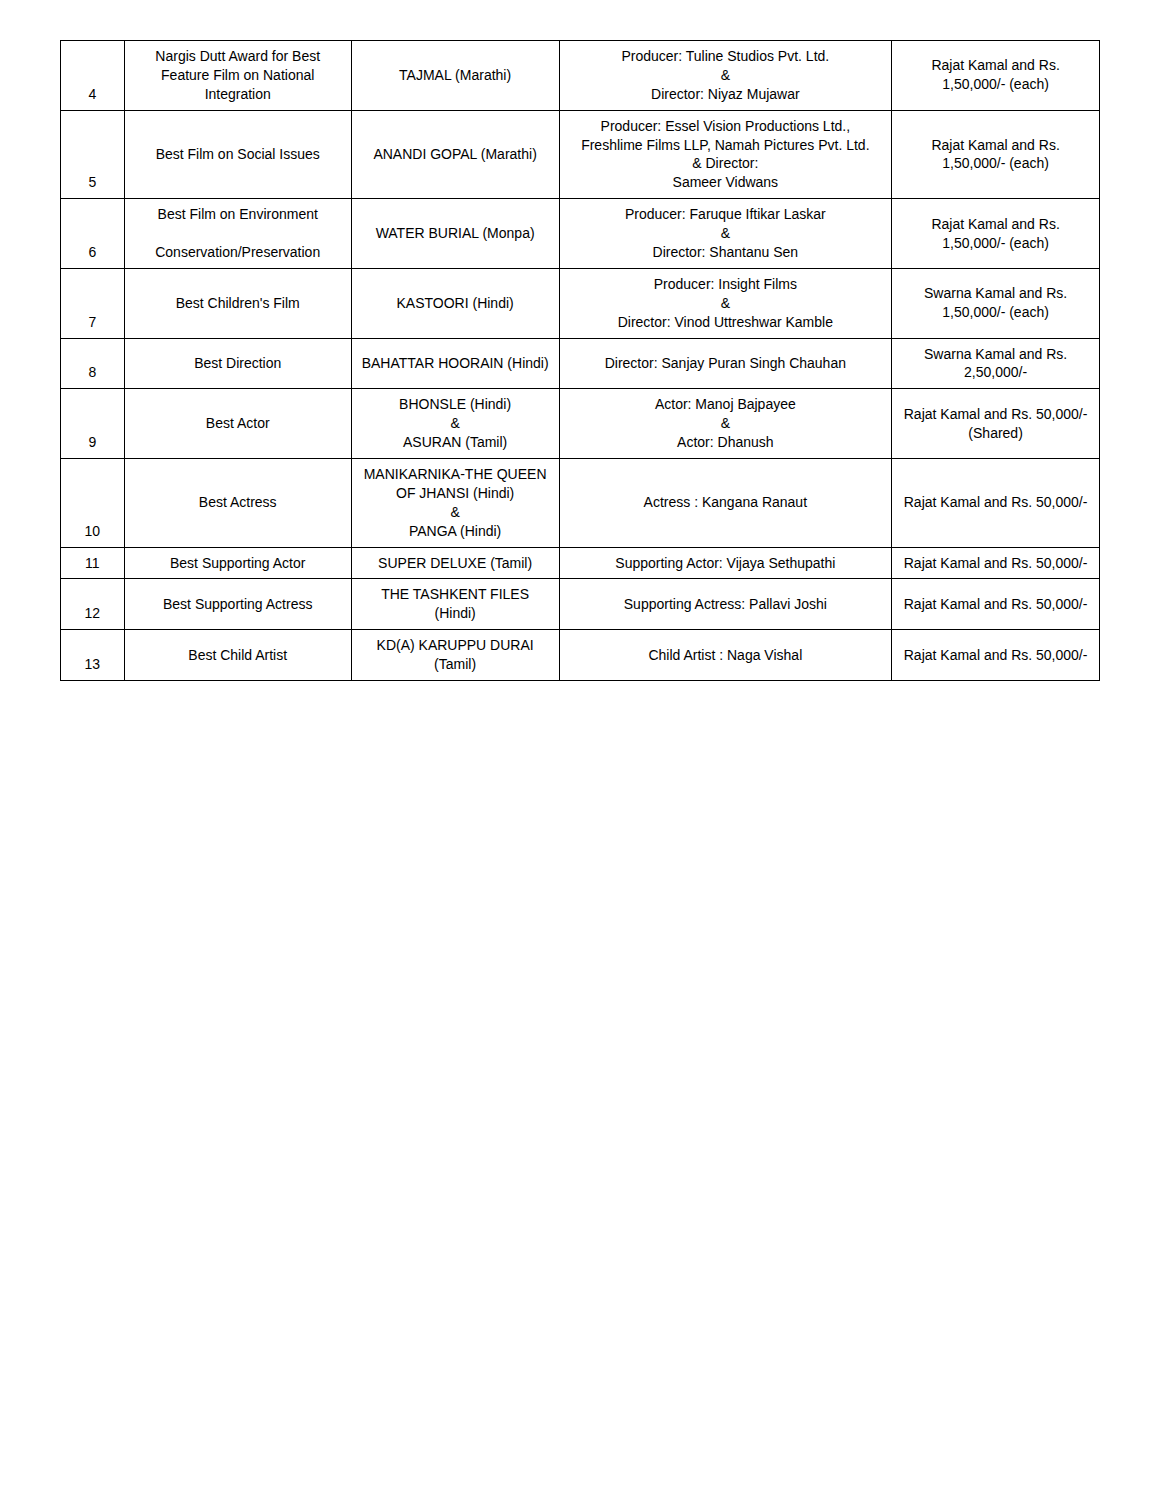| 4 | Nargis Dutt Award for Best Feature Film on National Integration | TAJMAL (Marathi) | Producer: Tuline Studios Pvt. Ltd. & Director: Niyaz Mujawar | Rajat Kamal and Rs. 1,50,000/- (each) |
| 5 | Best Film on Social Issues | ANANDI GOPAL (Marathi) | Producer: Essel Vision Productions Ltd., Freshlime Films LLP, Namah Pictures Pvt. Ltd. & Director: Sameer Vidwans | Rajat Kamal and Rs. 1,50,000/- (each) |
| 6 | Best Film on Environment Conservation/Preservation | WATER BURIAL (Monpa) | Producer: Faruque Iftikar Laskar & Director: Shantanu Sen | Rajat Kamal and Rs. 1,50,000/- (each) |
| 7 | Best Children's Film | KASTOORI (Hindi) | Producer: Insight Films & Director: Vinod Uttreshwar Kamble | Swarna Kamal and Rs. 1,50,000/- (each) |
| 8 | Best Direction | BAHATTAR HOORAIN (Hindi) | Director: Sanjay Puran Singh Chauhan | Swarna Kamal and Rs. 2,50,000/- |
| 9 | Best Actor | BHONSLE (Hindi) & ASURAN (Tamil) | Actor: Manoj Bajpayee & Actor: Dhanush | Rajat Kamal and Rs. 50,000/- (Shared) |
| 10 | Best Actress | MANIKARNIKA-THE QUEEN OF JHANSI (Hindi) & PANGA (Hindi) | Actress : Kangana Ranaut | Rajat Kamal and Rs. 50,000/- |
| 11 | Best Supporting Actor | SUPER DELUXE (Tamil) | Supporting Actor: Vijaya Sethupathi | Rajat Kamal and Rs. 50,000/- |
| 12 | Best Supporting Actress | THE TASHKENT FILES (Hindi) | Supporting Actress: Pallavi Joshi | Rajat Kamal and Rs. 50,000/- |
| 13 | Best Child Artist | KD(A) KARUPPU DURAI (Tamil) | Child Artist : Naga Vishal | Rajat Kamal and Rs. 50,000/- |